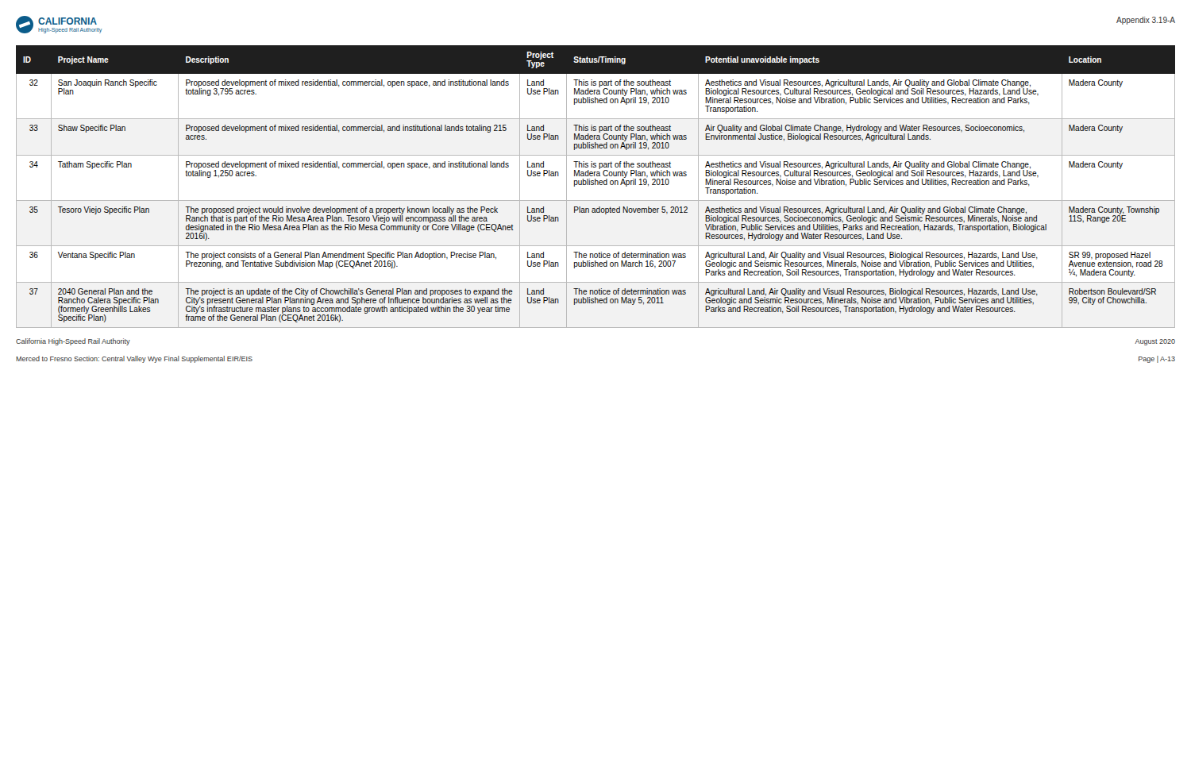CALIFORNIA
High-Speed Rail Authority
Appendix 3.19-A
| ID | Project Name | Description | Project Type | Status/Timing | Potential unavoidable impacts | Location |
| --- | --- | --- | --- | --- | --- | --- |
| 32 | San Joaquin Ranch Specific Plan | Proposed development of mixed residential, commercial, open space, and institutional lands totaling 3,795 acres. | Land Use Plan | This is part of the southeast Madera County Plan, which was published on April 19, 2010 | Aesthetics and Visual Resources, Agricultural Lands, Air Quality and Global Climate Change, Biological Resources, Cultural Resources, Geological and Soil Resources, Hazards, Land Use, Mineral Resources, Noise and Vibration, Public Services and Utilities, Recreation and Parks, Transportation. | Madera County |
| 33 | Shaw Specific Plan | Proposed development of mixed residential, commercial, and institutional lands totaling 215 acres. | Land Use Plan | This is part of the southeast Madera County Plan, which was published on April 19, 2010 | Air Quality and Global Climate Change, Hydrology and Water Resources, Socioeconomics, Environmental Justice, Biological Resources, Agricultural Lands. | Madera County |
| 34 | Tatham Specific Plan | Proposed development of mixed residential, commercial, open space, and institutional lands totaling 1,250 acres. | Land Use Plan | This is part of the southeast Madera County Plan, which was published on April 19, 2010 | Aesthetics and Visual Resources, Agricultural Lands, Air Quality and Global Climate Change, Biological Resources, Cultural Resources, Geological and Soil Resources, Hazards, Land Use, Mineral Resources, Noise and Vibration, Public Services and Utilities, Recreation and Parks, Transportation. | Madera County |
| 35 | Tesoro Viejo Specific Plan | The proposed project would involve development of a property known locally as the Peck Ranch that is part of the Rio Mesa Area Plan. Tesoro Viejo will encompass all the area designated in the Rio Mesa Area Plan as the Rio Mesa Community or Core Village (CEQAnet 2016i). | Land Use Plan | Plan adopted November 5, 2012 | Aesthetics and Visual Resources, Agricultural Land, Air Quality and Global Climate Change, Biological Resources, Socioeconomics, Geologic and Seismic Resources, Minerals, Noise and Vibration, Public Services and Utilities, Parks and Recreation, Hazards, Transportation, Biological Resources, Hydrology and Water Resources, Land Use. | Madera County, Township 11S, Range 20E |
| 36 | Ventana Specific Plan | The project consists of a General Plan Amendment Specific Plan Adoption, Precise Plan, Prezoning, and Tentative Subdivision Map (CEQAnet 2016j). | Land Use Plan | The notice of determination was published on March 16, 2007 | Agricultural Land, Air Quality and Visual Resources, Biological Resources, Hazards, Land Use, Geologic and Seismic Resources, Minerals, Noise and Vibration, Public Services and Utilities, Parks and Recreation, Soil Resources, Transportation, Hydrology and Water Resources. | SR 99, proposed Hazel Avenue extension, road 28 ¼, Madera County. |
| 37 | 2040 General Plan and the Rancho Calera Specific Plan (formerly Greenhills Lakes Specific Plan) | The project is an update of the City of Chowchilla's General Plan and proposes to expand the City's present General Plan Planning Area and Sphere of Influence boundaries as well as the City's infrastructure master plans to accommodate growth anticipated within the 30 year time frame of the General Plan (CEQAnet 2016k). | Land Use Plan | The notice of determination was published on May 5, 2011 | Agricultural Land, Air Quality and Visual Resources, Biological Resources, Hazards, Land Use, Geologic and Seismic Resources, Minerals, Noise and Vibration, Public Services and Utilities, Parks and Recreation, Soil Resources, Transportation, Hydrology and Water Resources. | Robertson Boulevard/SR 99, City of Chowchilla. |
California High-Speed Rail Authority
August 2020
Merced to Fresno Section: Central Valley Wye Final Supplemental EIR/EIS
Page | A-13